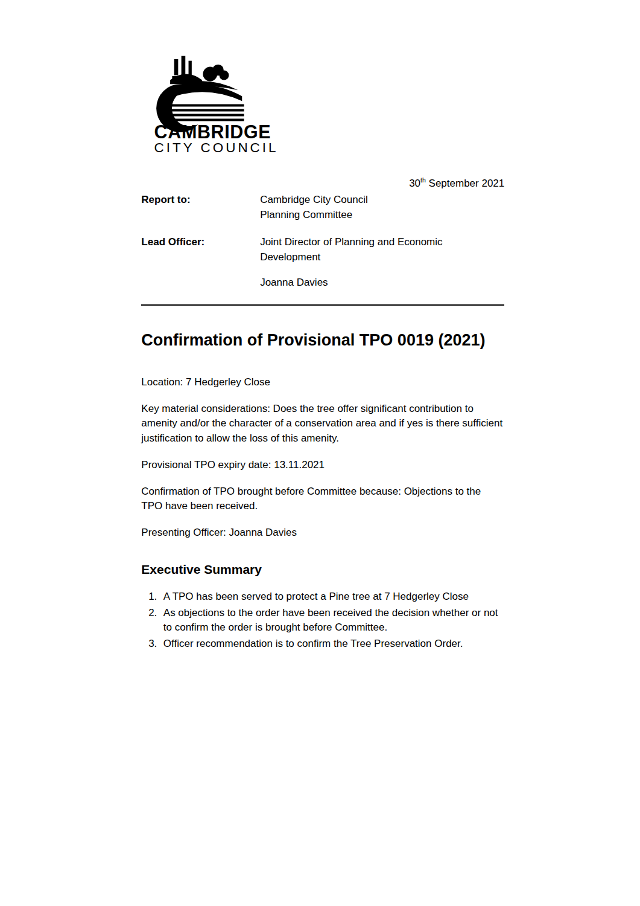30th September 2021
Report to:
Cambridge City Council
Planning Committee
Lead Officer:
Joint Director of Planning and Economic Development
Joanna Davies
Confirmation of Provisional TPO 0019 (2021)
Location: 7 Hedgerley Close
Key material considerations: Does the tree offer significant contribution to amenity and/or the character of a conservation area and if yes is there sufficient justification to allow the loss of this amenity.
Provisional TPO expiry date: 13.11.2021
Confirmation of TPO brought before Committee because: Objections to the TPO have been received.
Presenting Officer: Joanna Davies
Executive Summary
A TPO has been served to protect a Pine tree at 7 Hedgerley Close
As objections to the order have been received the decision whether or not to confirm the order is brought before Committee.
Officer recommendation is to confirm the Tree Preservation Order.